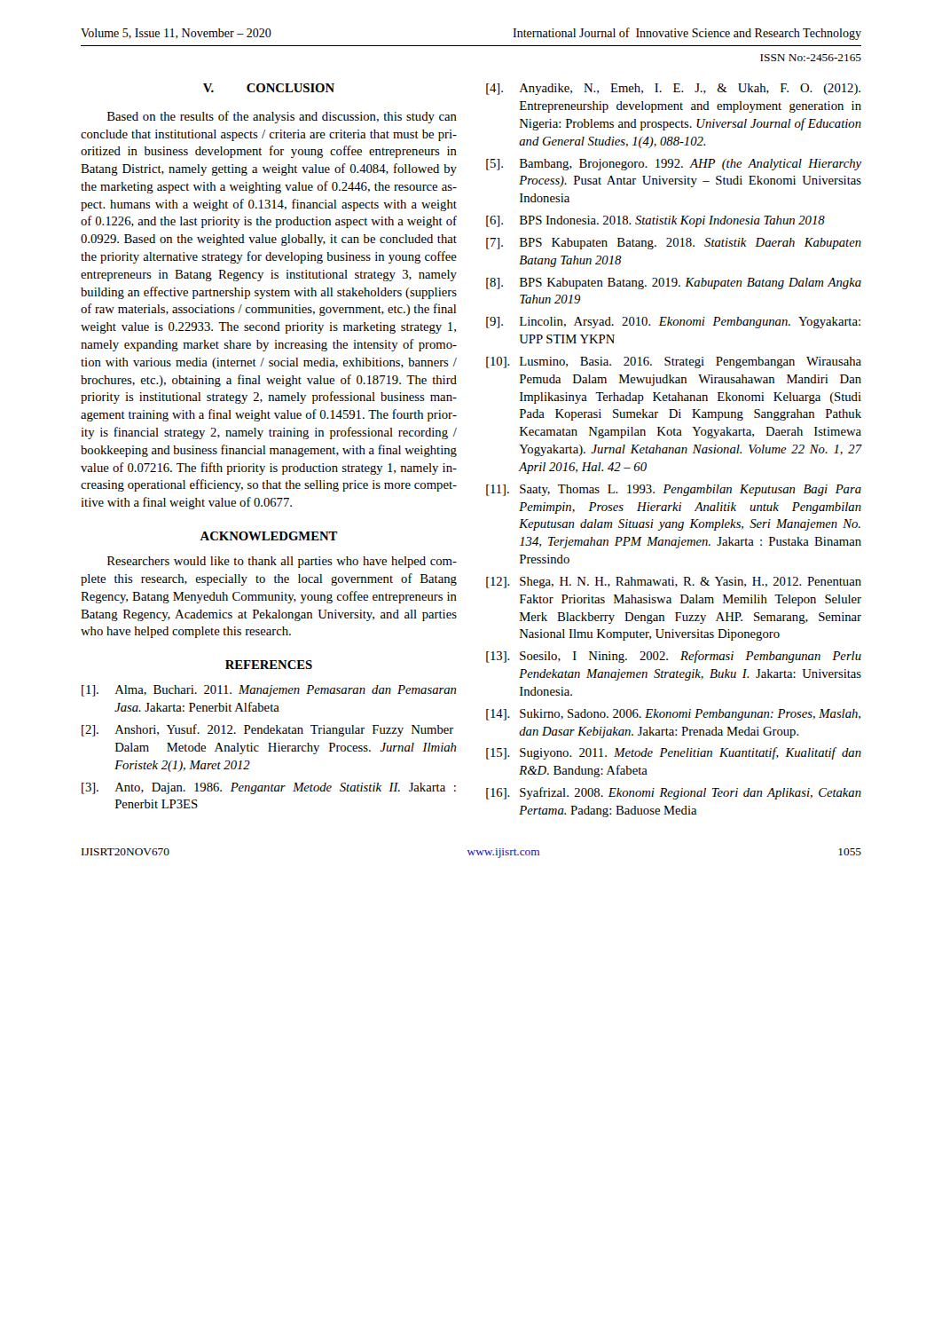Volume 5, Issue 11, November – 2020
International Journal of Innovative Science and Research Technology
ISSN No:-2456-2165
V. CONCLUSION
Based on the results of the analysis and discussion, this study can conclude that institutional aspects / criteria are criteria that must be prioritized in business development for young coffee entrepreneurs in Batang District, namely getting a weight value of 0.4084, followed by the marketing aspect with a weighting value of 0.2446, the resource aspect. humans with a weight of 0.1314, financial aspects with a weight of 0.1226, and the last priority is the production aspect with a weight of 0.0929. Based on the weighted value globally, it can be concluded that the priority alternative strategy for developing business in young coffee entrepreneurs in Batang Regency is institutional strategy 3, namely building an effective partnership system with all stakeholders (suppliers of raw materials, associations / communities, government, etc.) the final weight value is 0.22933. The second priority is marketing strategy 1, namely expanding market share by increasing the intensity of promotion with various media (internet / social media, exhibitions, banners / brochures, etc.), obtaining a final weight value of 0.18719. The third priority is institutional strategy 2, namely professional business management training with a final weight value of 0.14591. The fourth priority is financial strategy 2, namely training in professional recording / bookkeeping and business financial management, with a final weighting value of 0.07216. The fifth priority is production strategy 1, namely increasing operational efficiency, so that the selling price is more competitive with a final weight value of 0.0677.
ACKNOWLEDGMENT
Researchers would like to thank all parties who have helped complete this research, especially to the local government of Batang Regency, Batang Menyeduh Community, young coffee entrepreneurs in Batang Regency, Academics at Pekalongan University, and all parties who have helped complete this research.
REFERENCES
[1]. Alma, Buchari. 2011. Manajemen Pemasaran dan Pemasaran Jasa. Jakarta: Penerbit Alfabeta
[2]. Anshori, Yusuf. 2012. Pendekatan Triangular Fuzzy Number Dalam Metode Analytic Hierarchy Process. Jurnal Ilmiah Foristek 2(1), Maret 2012
[3]. Anto, Dajan. 1986. Pengantar Metode Statistik II. Jakarta : Penerbit LP3ES
[4]. Anyadike, N., Emeh, I. E. J., & Ukah, F. O. (2012). Entrepreneurship development and employment generation in Nigeria: Problems and prospects. Universal Journal of Education and General Studies, 1(4), 088-102.
[5]. Bambang, Brojonegoro. 1992. AHP (the Analytical Hierarchy Process). Pusat Antar University – Studi Ekonomi Universitas Indonesia
[6]. BPS Indonesia. 2018. Statistik Kopi Indonesia Tahun 2018
[7]. BPS Kabupaten Batang. 2018. Statistik Daerah Kabupaten Batang Tahun 2018
[8]. BPS Kabupaten Batang. 2019. Kabupaten Batang Dalam Angka Tahun 2019
[9]. Lincolin, Arsyad. 2010. Ekonomi Pembangunan. Yogyakarta: UPP STIM YKPN
[10]. Lusmino, Basia. 2016. Strategi Pengembangan Wirausaha Pemuda Dalam Mewujudkan Wirausahawan Mandiri Dan Implikasinya Terhadap Ketahanan Ekonomi Keluarga (Studi Pada Koperasi Sumekar Di Kampung Sanggrahan Pathuk Kecamatan Ngampilan Kota Yogyakarta, Daerah Istimewa Yogyakarta). Jurnal Ketahanan Nasional. Volume 22 No. 1, 27 April 2016, Hal. 42 – 60
[11]. Saaty, Thomas L. 1993. Pengambilan Keputusan Bagi Para Pemimpin, Proses Hierarki Analitik untuk Pengambilan Keputusan dalam Situasi yang Kompleks, Seri Manajemen No. 134, Terjemahan PPM Manajemen. Jakarta : Pustaka Binaman Pressindo
[12]. Shega, H. N. H., Rahmawati, R. & Yasin, H., 2012. Penentuan Faktor Prioritas Mahasiswa Dalam Memilih Telepon Seluler Merk Blackberry Dengan Fuzzy AHP. Semarang, Seminar Nasional Ilmu Komputer, Universitas Diponegoro
[13]. Soesilo, I Nining. 2002. Reformasi Pembangunan Perlu Pendekatan Manajemen Strategik, Buku I. Jakarta: Universitas Indonesia.
[14]. Sukirno, Sadono. 2006. Ekonomi Pembangunan: Proses, Maslah, dan Dasar Kebijakan. Jakarta: Prenada Medai Group.
[15]. Sugiyono. 2011. Metode Penelitian Kuantitatif, Kualitatif dan R&D. Bandung: Afabeta
[16]. Syafrizal. 2008. Ekonomi Regional Teori dan Aplikasi, Cetakan Pertama. Padang: Baduose Media
IJISRT20NOV670
www.ijisrt.com
1055